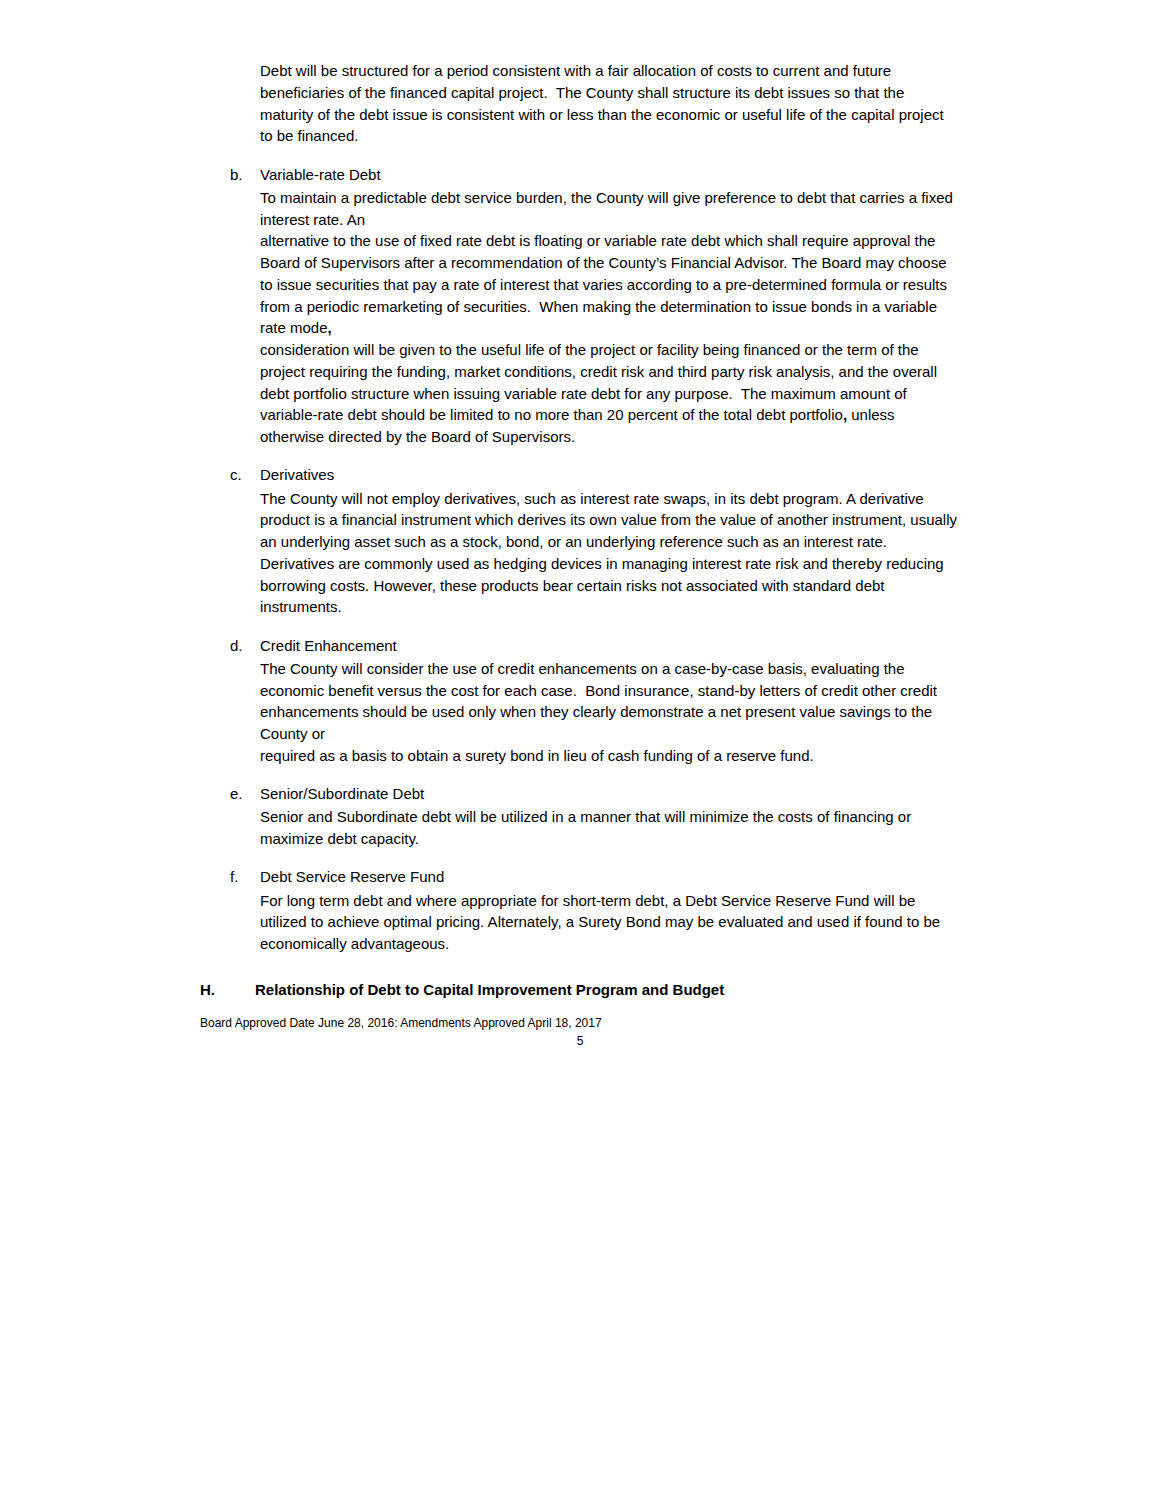Debt will be structured for a period consistent with a fair allocation of costs to current and future beneficiaries of the financed capital project. The County shall structure its debt issues so that the maturity of the debt issue is consistent with or less than the economic or useful life of the capital project to be financed.
b.
Variable-rate Debt
To maintain a predictable debt service burden, the County will give preference to debt that carries a fixed interest rate. An
alternative to the use of fixed rate debt is floating or variable rate debt which shall require approval the Board of Supervisors after a recommendation of the County’s Financial Advisor. The Board may choose to issue securities that pay a rate of interest that varies according to a pre-determined formula or results from a periodic remarketing of securities. When making the determination to issue bonds in a variable rate mode,
consideration will be given to the useful life of the project or facility being financed or the term of the project requiring the funding, market conditions, credit risk and third party risk analysis, and the overall debt portfolio structure when issuing variable rate debt for any purpose. The maximum amount of variable-rate debt should be limited to no more than 20 percent of the total debt portfolio, unless otherwise directed by the Board of Supervisors.
c.
Derivatives
The County will not employ derivatives, such as interest rate swaps, in its debt program. A derivative product is a financial instrument which derives its own value from the value of another instrument, usually an underlying asset such as a stock, bond, or an underlying reference such as an interest rate. Derivatives are commonly used as hedging devices in managing interest rate risk and thereby reducing borrowing costs. However, these products bear certain risks not associated with standard debt instruments.
d.
Credit Enhancement
The County will consider the use of credit enhancements on a case-by-case basis, evaluating the economic benefit versus the cost for each case. Bond insurance, stand-by letters of credit other credit enhancements should be used only when they clearly demonstrate a net present value savings to the County or
required as a basis to obtain a surety bond in lieu of cash funding of a reserve fund.
e.
Senior/Subordinate Debt
Senior and Subordinate debt will be utilized in a manner that will minimize the costs of financing or maximize debt capacity.
f.
Debt Service Reserve Fund
For long term debt and where appropriate for short-term debt, a Debt Service Reserve Fund will be utilized to achieve optimal pricing. Alternately, a Surety Bond may be evaluated and used if found to be economically advantageous.
H. Relationship of Debt to Capital Improvement Program and Budget
Board Approved Date June 28, 2016: Amendments Approved April 18, 2017
5